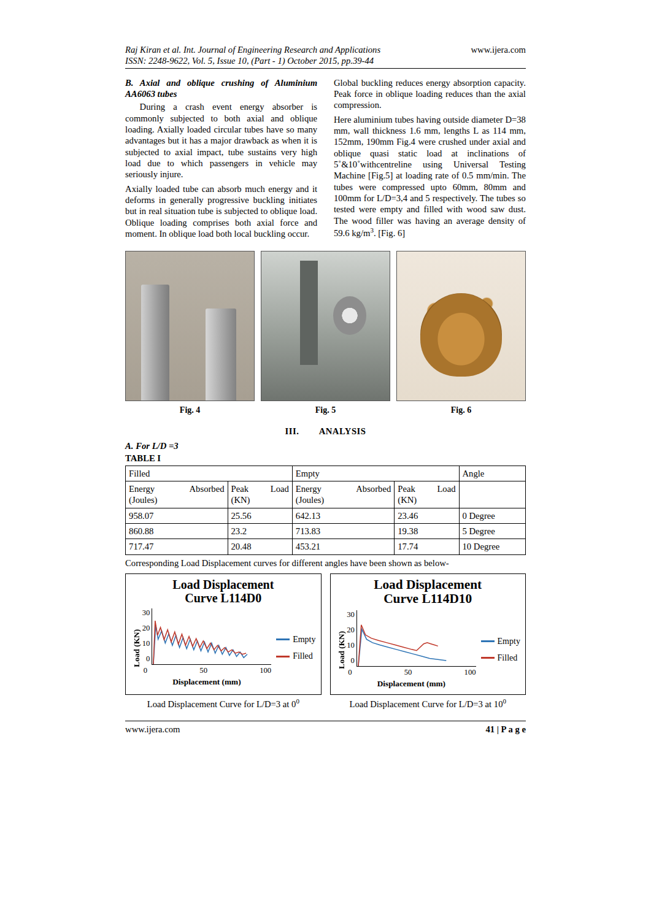Raj Kiran et al. Int. Journal of Engineering Research and Applications
ISSN: 2248-9622, Vol. 5, Issue 10, (Part - 1) October 2015, pp.39-44
www.ijera.com
B. Axial and oblique crushing of Aluminium AA6063 tubes
During a crash event energy absorber is commonly subjected to both axial and oblique loading. Axially loaded circular tubes have so many advantages but it has a major drawback as when it is subjected to axial impact, tube sustains very high load due to which passengers in vehicle may seriously injure.
Axially loaded tube can absorb much energy and it deforms in generally progressive buckling initiates but in real situation tube is subjected to oblique load. Oblique loading comprises both axial force and moment. In oblique load both local buckling occur.
Global buckling reduces energy absorption capacity. Peak force in oblique loading reduces than the axial compression.
Here aluminium tubes having outside diameter D=38 mm, wall thickness 1.6 mm, lengths L as 114 mm, 152mm, 190mm Fig.4 were crushed under axial and oblique quasi static load at inclinations of 5˚&10˚withcentreline using Universal Testing Machine [Fig.5] at loading rate of 0.5 mm/min. The tubes were compressed upto 60mm, 80mm and 100mm for L/D=3,4 and 5 respectively. The tubes so tested were empty and filled with wood saw dust. The wood filler was having an average density of 59.6 kg/m3. [Fig. 6]
Fig. 4
Fig. 5
Fig. 6
III. ANALYSIS
A. For L/D =3
TABLE I
| Filled | Empty | Angle |
| Energy Absorbed (Joules) | Peak Load (KN) | Energy Absorbed (Joules) | Peak Load (KN) | |
| 958.07 | 25.56 | 642.13 | 23.46 | 0 Degree |
| 860.88 | 23.2 | 713.83 | 19.38 | 5 Degree |
| 717.47 | 20.48 | 453.21 | 17.74 | 10 Degree |
Corresponding Load Displacement curves for different angles have been shown as below-
Load Displacement
Curve L114D0
Load (KN)
30
20
10
0
050100
Displacement (mm)
Empty
Filled
Load Displacement
Curve L114D10
Load (KN)
30
20
10
0
050100
Displacement (mm)
Empty
Filled
Load Displacement Curve for L/D=3 at 00
Load Displacement Curve for L/D=3 at 100
www.ijera.com
41 | P a g e